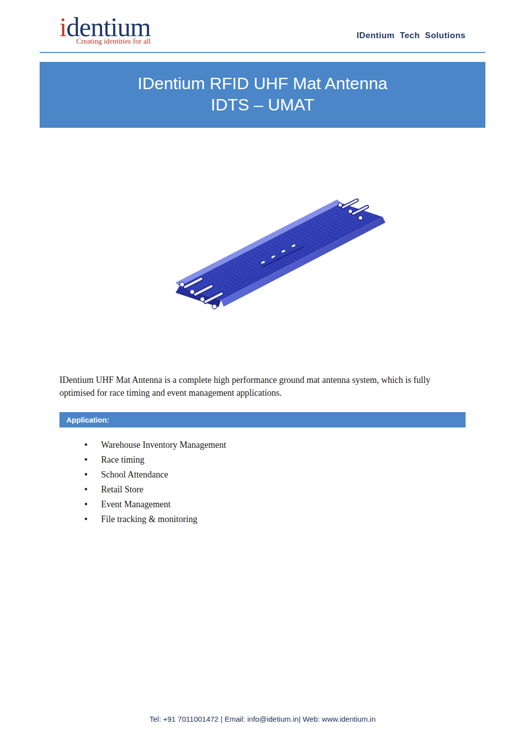identium
Creating identities for all
IDentium Tech Solutions
IDentium RFID UHF Mat Antenna IDTS – UMAT
IDentium UHF Mat Antenna is a complete high performance ground mat antenna system, which is fully optimised for race timing and event management applications.
Application:
Warehouse Inventory Management
Race timing
School Attendance
Retail Store
Event Management
File tracking & monitoring
Tel: +91 7011001472 | Email: info@idetium.in| Web: www.identium.in